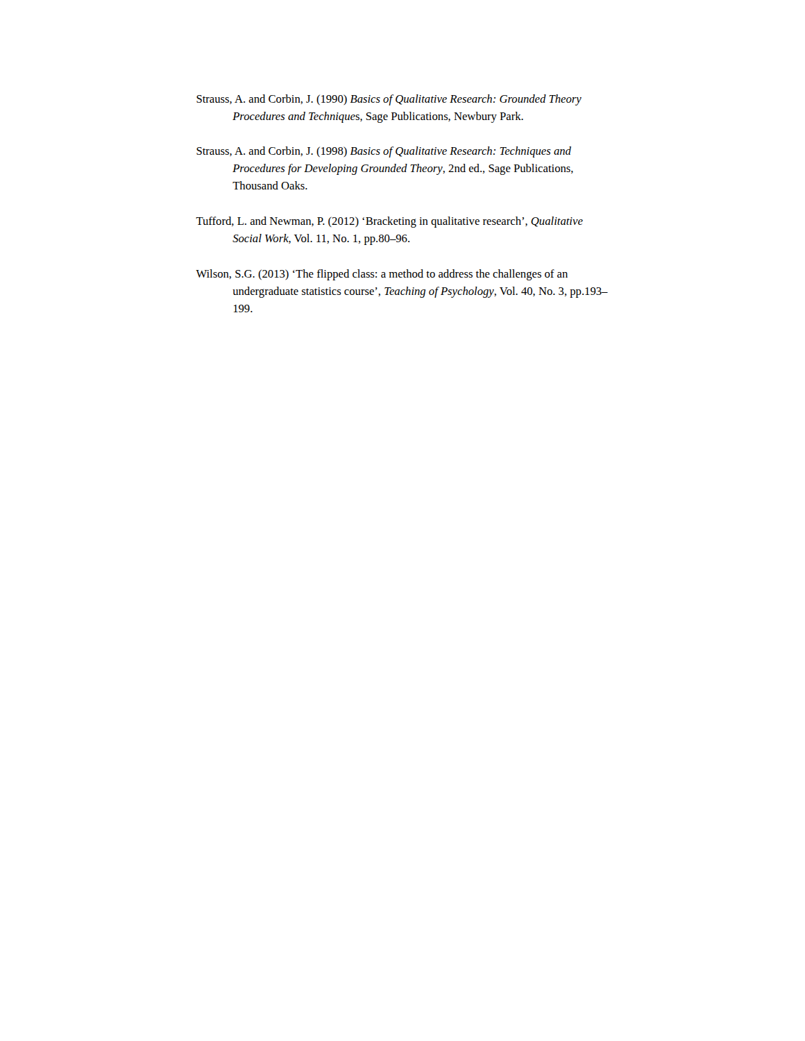Strauss, A. and Corbin, J. (1990) Basics of Qualitative Research: Grounded Theory Procedures and Techniques, Sage Publications, Newbury Park.
Strauss, A. and Corbin, J. (1998) Basics of Qualitative Research: Techniques and Procedures for Developing Grounded Theory, 2nd ed., Sage Publications, Thousand Oaks.
Tufford, L. and Newman, P. (2012) ‘Bracketing in qualitative research’, Qualitative Social Work, Vol. 11, No. 1, pp.80–96.
Wilson, S.G. (2013) ‘The flipped class: a method to address the challenges of an undergraduate statistics course’, Teaching of Psychology, Vol. 40, No. 3, pp.193–199.